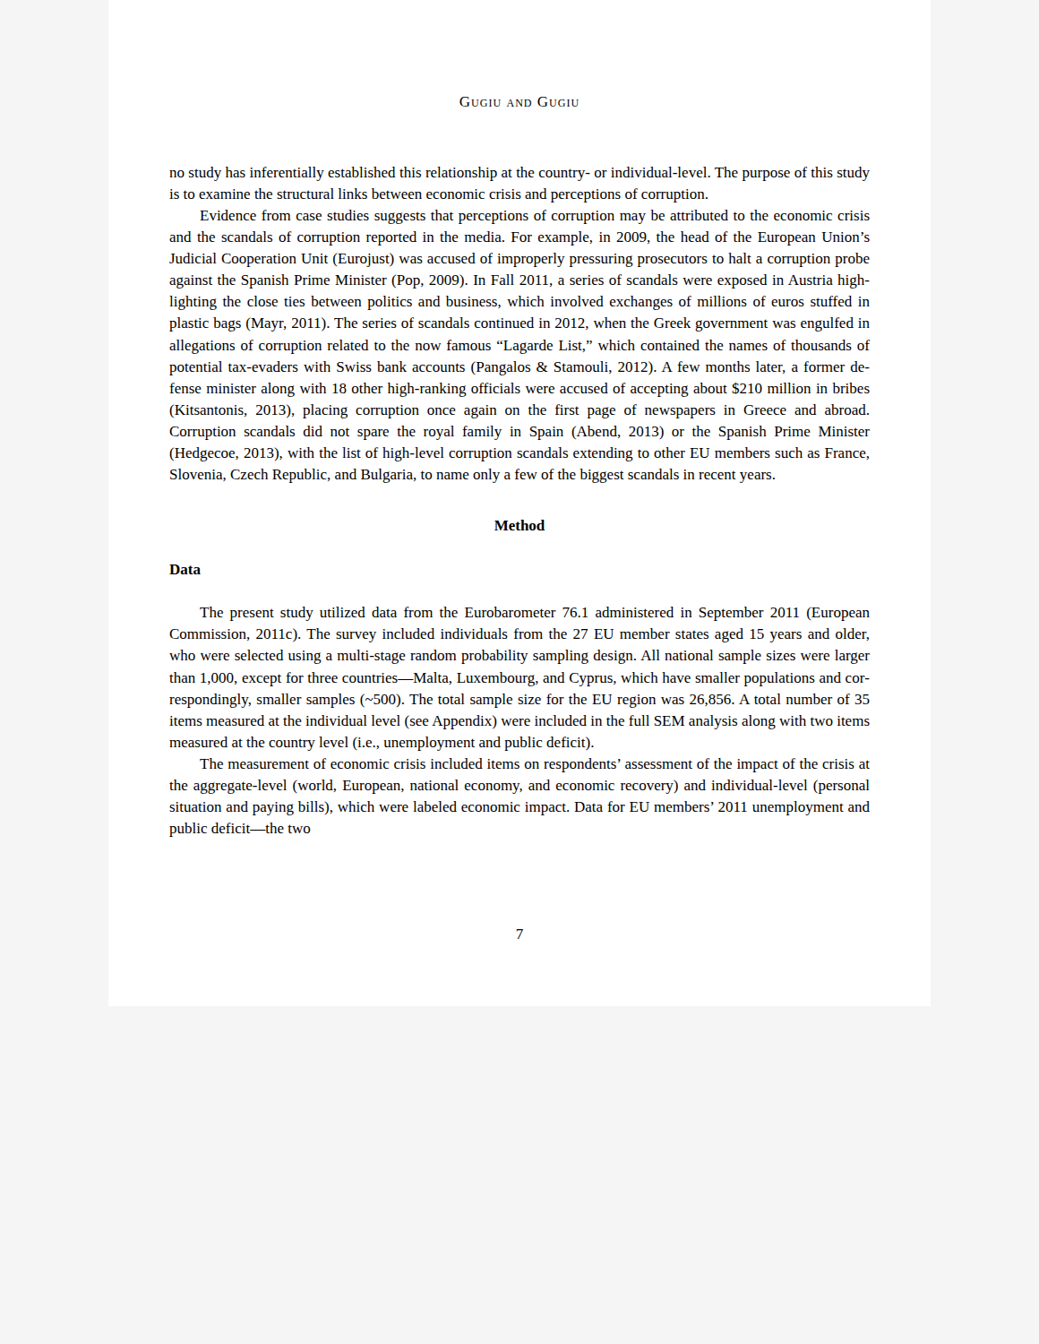Gugiu and Gugiu
no study has inferentially established this relationship at the country- or individual-level. The purpose of this study is to examine the structural links between economic crisis and perceptions of corruption.
Evidence from case studies suggests that perceptions of corruption may be attributed to the economic crisis and the scandals of corruption reported in the media. For example, in 2009, the head of the European Union’s Judicial Cooperation Unit (Eurojust) was accused of improperly pressuring prosecutors to halt a corruption probe against the Spanish Prime Minister (Pop, 2009). In Fall 2011, a series of scandals were exposed in Austria highlighting the close ties between politics and business, which involved exchanges of millions of euros stuffed in plastic bags (Mayr, 2011). The series of scandals continued in 2012, when the Greek government was engulfed in allegations of corruption related to the now famous “Lagarde List,” which contained the names of thousands of potential tax-evaders with Swiss bank accounts (Pangalos & Stamouli, 2012). A few months later, a former defense minister along with 18 other high-ranking officials were accused of accepting about $210 million in bribes (Kitsantonis, 2013), placing corruption once again on the first page of newspapers in Greece and abroad. Corruption scandals did not spare the royal family in Spain (Abend, 2013) or the Spanish Prime Minister (Hedgecoe, 2013), with the list of high-level corruption scandals extending to other EU members such as France, Slovenia, Czech Republic, and Bulgaria, to name only a few of the biggest scandals in recent years.
Method
Data
The present study utilized data from the Eurobarometer 76.1 administered in September 2011 (European Commission, 2011c). The survey included individuals from the 27 EU member states aged 15 years and older, who were selected using a multi-stage random probability sampling design. All national sample sizes were larger than 1,000, except for three countries—Malta, Luxembourg, and Cyprus, which have smaller populations and correspondingly, smaller samples (~500). The total sample size for the EU region was 26,856. A total number of 35 items measured at the individual level (see Appendix) were included in the full SEM analysis along with two items measured at the country level (i.e., unemployment and public deficit).
The measurement of economic crisis included items on respondents’ assessment of the impact of the crisis at the aggregate-level (world, European, national economy, and economic recovery) and individual-level (personal situation and paying bills), which were labeled economic impact. Data for EU members’ 2011 unemployment and public deficit—the two
7